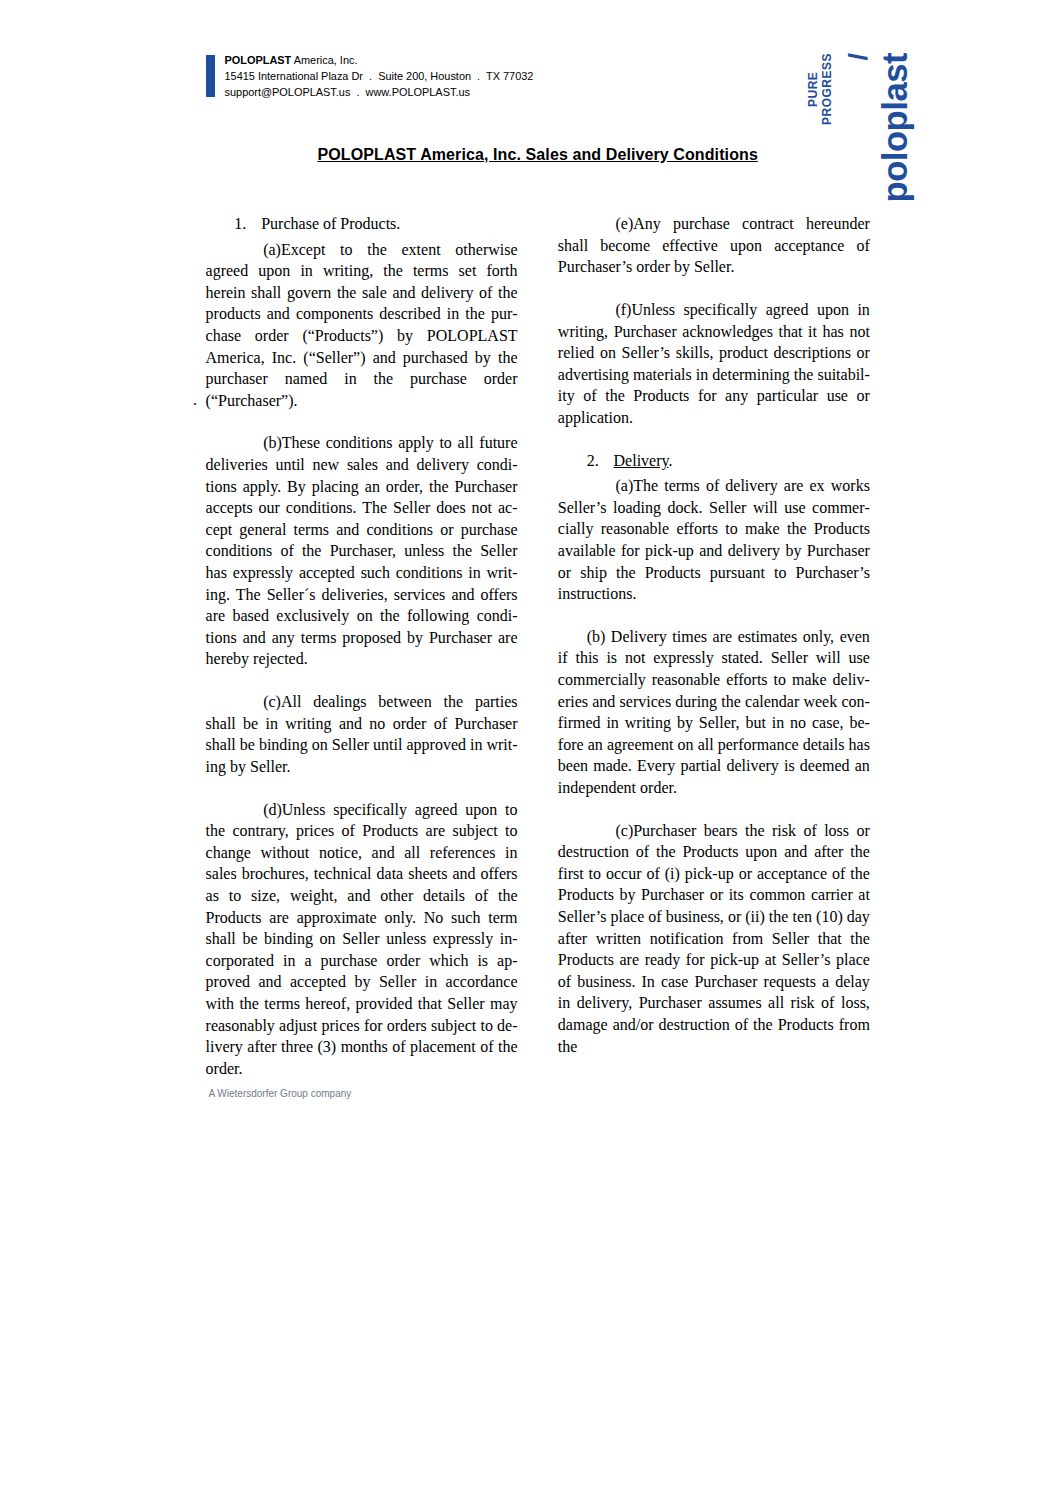POLOPLAST America, Inc.
15415 International Plaza Dr . Suite 200, Houston . TX 77032
support@POLOPLAST.us . www.POLOPLAST.us
poloplast / PURE
PROGRESS
POLOPLAST America, Inc. Sales and Delivery Conditions
.
1. Purchase of Products.
(a) Except to the extent otherwise agreed upon in writing, the terms set forth herein shall govern the sale and delivery of the products and components described in the purchase order (“Products”) by POLOPLAST America, Inc. (“Seller”) and purchased by the purchaser named in the purchase order (“Purchaser”).
(b) These conditions apply to all future deliveries until new sales and delivery conditions apply. By placing an order, the Purchaser accepts our conditions. The Seller does not accept general terms and conditions or purchase conditions of the Purchaser, unless the Seller has expressly accepted such conditions in writing. The Seller´s deliveries, services and offers are based exclusively on the following conditions and any terms proposed by Purchaser are hereby rejected.
(c) All dealings between the parties shall be in writing and no order of Purchaser shall be binding on Seller until approved in writing by Seller.
(d) Unless specifically agreed upon to the contrary, prices of Products are subject to change without notice, and all references in sales brochures, technical data sheets and offers as to size, weight, and other details of the Products are approximate only. No such term shall be binding on Seller unless expressly incorporated in a purchase order which is approved and accepted by Seller in accordance with the terms hereof, provided that Seller may reasonably adjust prices for orders subject to delivery after three (3) months of placement of the order.
(e) Any purchase contract hereunder shall become effective upon acceptance of Purchaser’s order by Seller.
(f) Unless specifically agreed upon in writing, Purchaser acknowledges that it has not relied on Seller’s skills, product descriptions or advertising materials in determining the suitability of the Products for any particular use or application.
2. Delivery.
(a) The terms of delivery are ex works Seller’s loading dock. Seller will use commercially reasonable efforts to make the Products available for pick-up and delivery by Purchaser or ship the Products pursuant to Purchaser’s instructions.
(b) Delivery times are estimates only, even if this is not expressly stated. Seller will use commercially reasonable efforts to make deliveries and services during the calendar week confirmed in writing by Seller, but in no case, before an agreement on all performance details has been made. Every partial delivery is deemed an independent order.
(c) Purchaser bears the risk of loss or destruction of the Products upon and after the first to occur of (i) pick-up or acceptance of the Products by Purchaser or its common carrier at Seller’s place of business, or (ii) the ten (10) day after written notification from Seller that the Products are ready for pick-up at Seller’s place of business. In case Purchaser requests a delay in delivery, Purchaser assumes all risk of loss, damage and/or destruction of the Products from the
A Wietersdorfer Group company